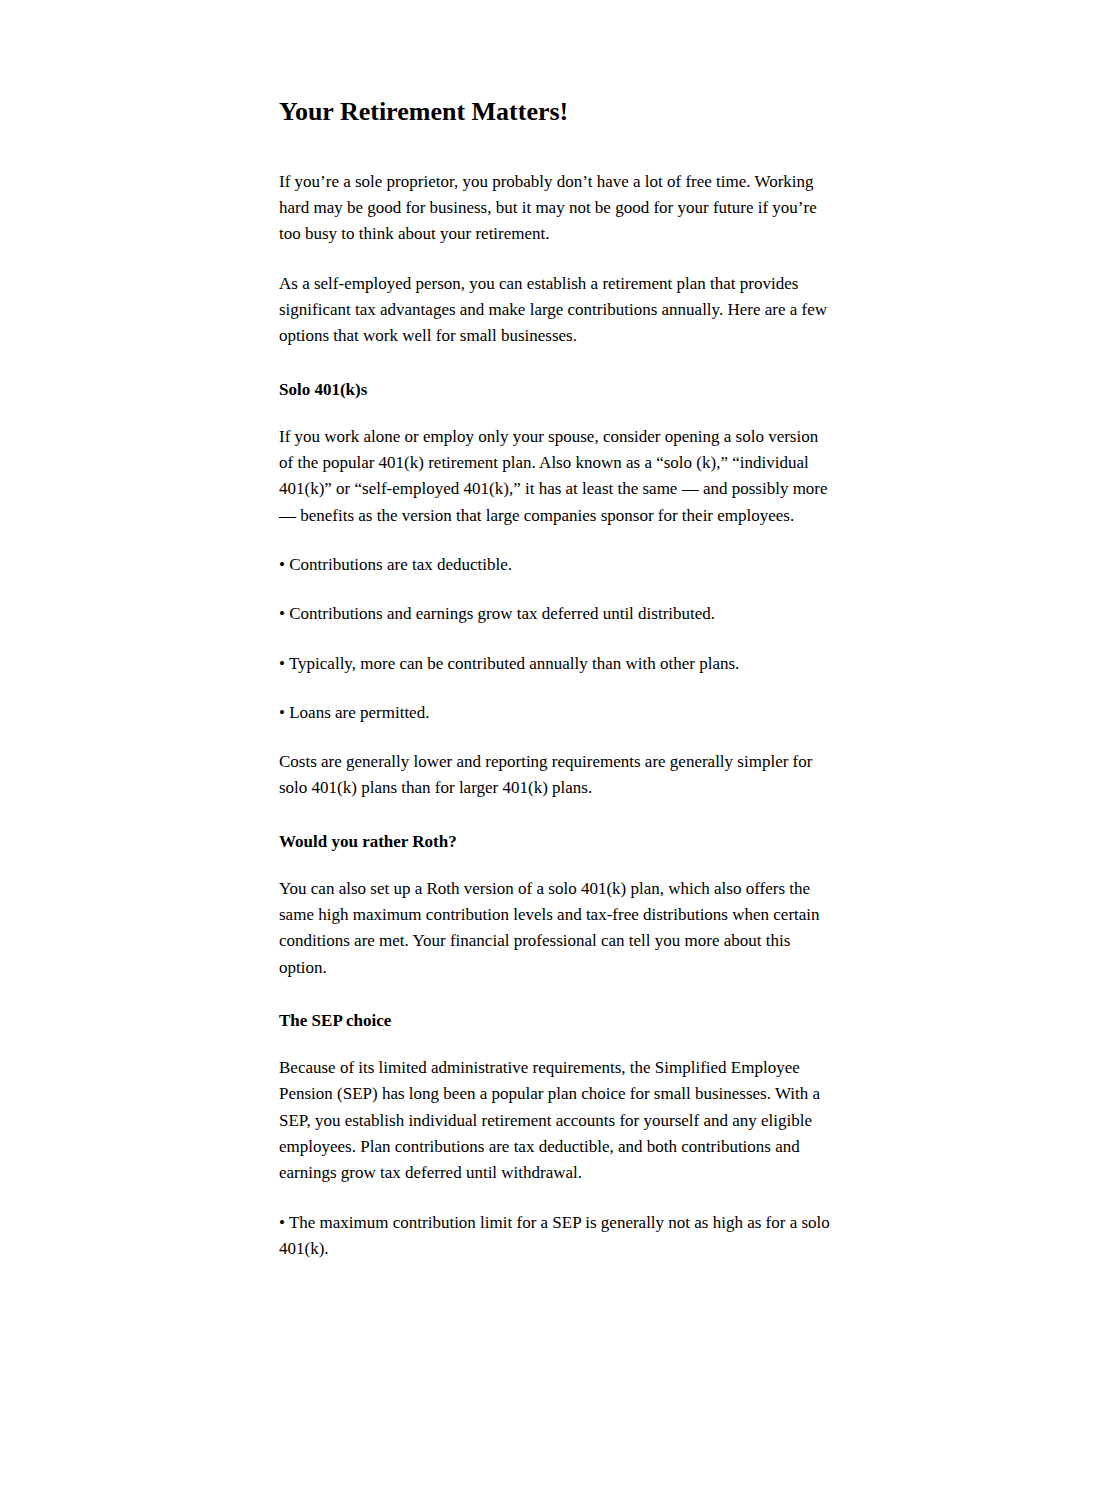Your Retirement Matters!
If you’re a sole proprietor, you probably don’t have a lot of free time. Working hard may be good for business, but it may not be good for your future if you’re too busy to think about your retirement.
As a self-employed person, you can establish a retirement plan that provides significant tax advantages and make large contributions annually. Here are a few options that work well for small businesses.
Solo 401(k)s
If you work alone or employ only your spouse, consider opening a solo version of the popular 401(k) retirement plan. Also known as a “solo (k),” “individual 401(k)” or “self-employed 401(k),” it has at least the same — and possibly more — benefits as the version that large companies sponsor for their employees.
• Contributions are tax deductible.
• Contributions and earnings grow tax deferred until distributed.
• Typically, more can be contributed annually than with other plans.
• Loans are permitted.
Costs are generally lower and reporting requirements are generally simpler for solo 401(k) plans than for larger 401(k) plans.
Would you rather Roth?
You can also set up a Roth version of a solo 401(k) plan, which also offers the same high maximum contribution levels and tax-free distributions when certain conditions are met. Your financial professional can tell you more about this option.
The SEP choice
Because of its limited administrative requirements, the Simplified Employee Pension (SEP) has long been a popular plan choice for small businesses. With a SEP, you establish individual retirement accounts for yourself and any eligible employees. Plan contributions are tax deductible, and both contributions and earnings grow tax deferred until withdrawal.
• The maximum contribution limit for a SEP is generally not as high as for a solo 401(k).